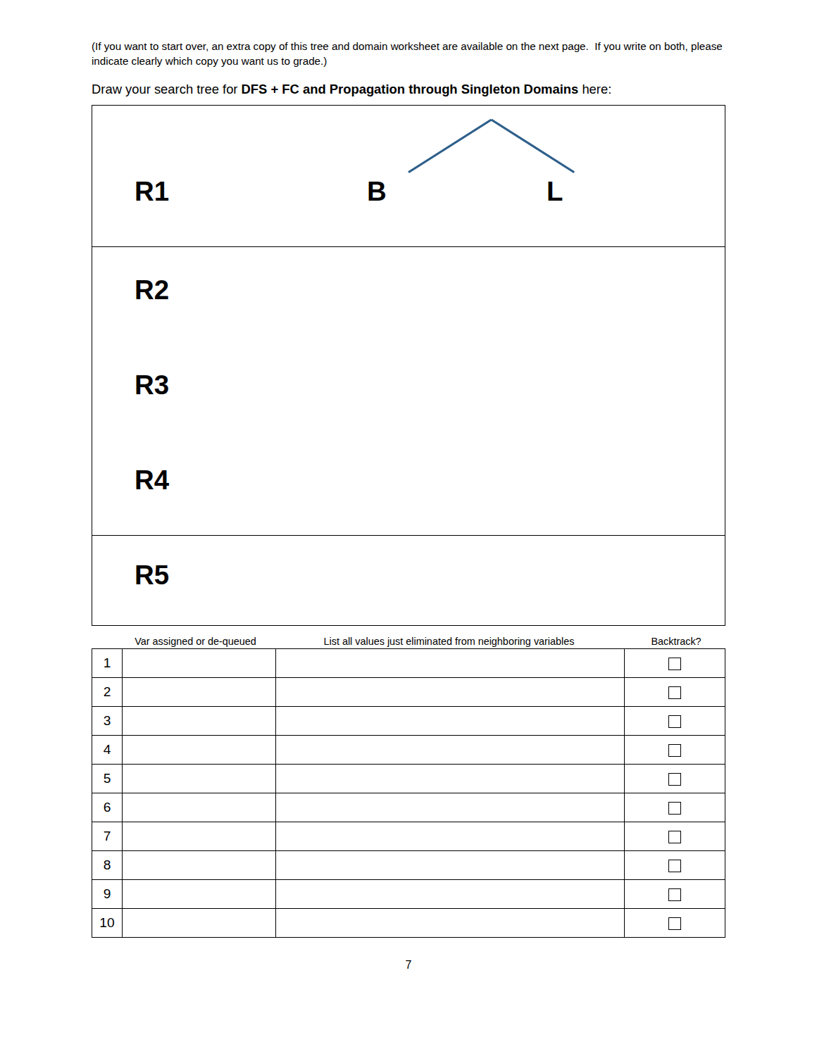(If you want to start over, an extra copy of this tree and domain worksheet are available on the next page. If you write on both, please indicate clearly which copy you want us to grade.)
Draw your search tree for DFS + FC and Propagation through Singleton Domains here:
R1
R2
R3
R4
R5
B
L
Var assigned or de-queued
List all values just eliminated from neighboring variables
Backtrack?
| 1 | | | |
| 2 | | | |
| 3 | | | |
| 4 | | | |
| 5 | | | |
| 6 | | | |
| 7 | | | |
| 8 | | | |
| 9 | | | |
| 10 | | | |
7